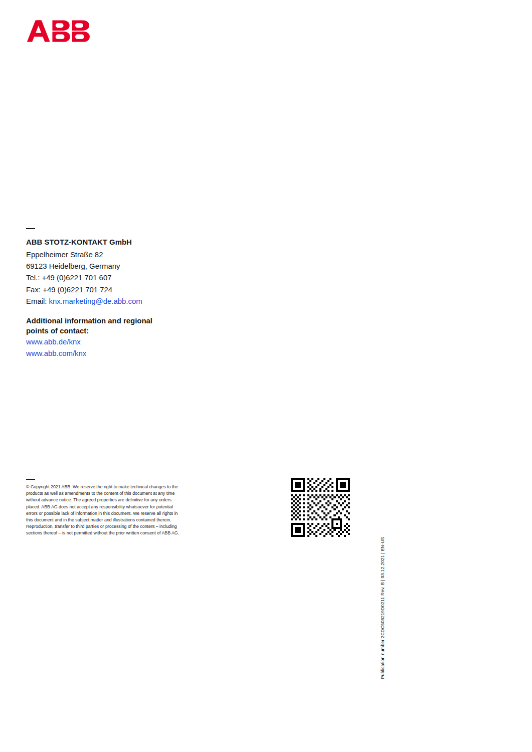ABB STOTZ-KONTAKT GmbH
Eppelheimer Straße 82
69123 Heidelberg, Germany
Tel.: +49 (0)6221 701 607
Fax: +49 (0)6221 701 724
Email: knx.marketing@de.abb.com
Additional information and regional
points of contact:
www.abb.de/knx
www.abb.com/knx
© Copyright 2021 ABB. We reserve the right to make technical changes to the products as well as amendments to the content of this document at any time without advance notice. The agreed properties are definitive for any orders placed. ABB AG does not accept any responsibility whatsoever for potential errors or possible lack of information in this document. We reserve all rights in this document and in the subject matter and illustrations contained therein. Reproduction, transfer to third parties or processing of the content – including sections thereof – is not permitted without the prior written consent of ABB AG.
Publication number 2CDC508219D0211 Rev. B | 03.12.2021 | EN-US